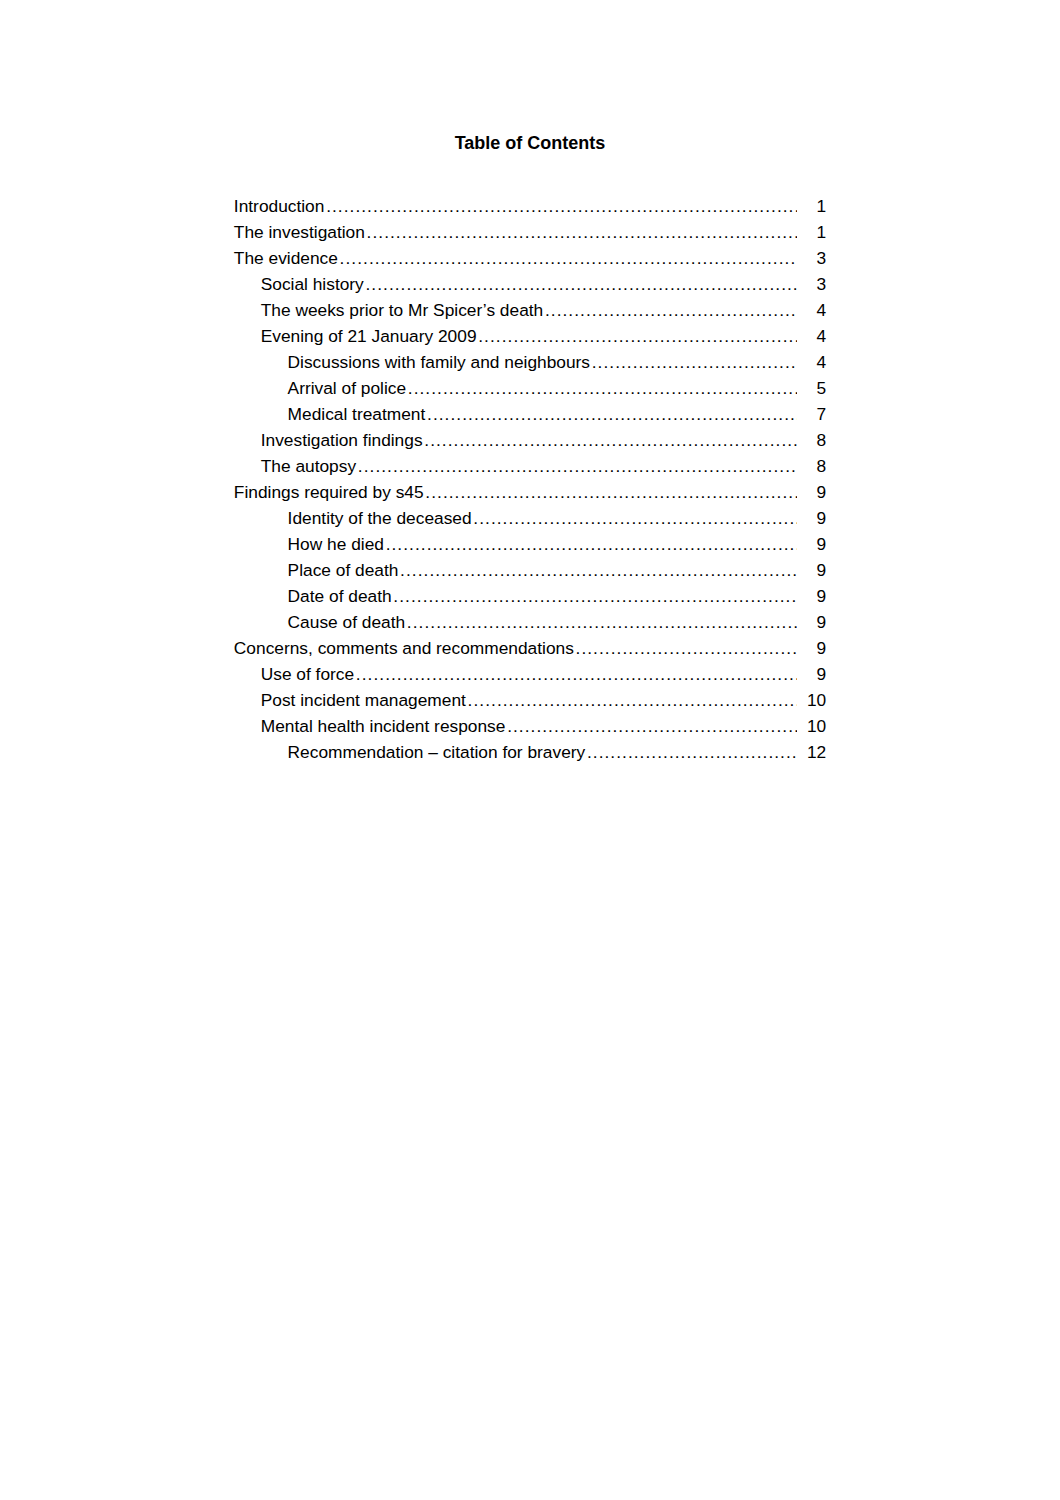Table of Contents
Introduction .................................................................................................. 1
The investigation ............................................................................................ 1
The evidence ................................................................................................ 3
Social history .............................................................................................. 3
The weeks prior to Mr Spicer’s death ......................................................... 4
Evening of 21 January 2009 ......................................................................... 4
Discussions with family and neighbours .................................................. 4
Arrival of police ......................................................................................... 5
Medical treatment ................................................................................... 7
Investigation findings .................................................................................. 8
The autopsy ............................................................................................... 8
Findings required by s45 ............................................................................... 9
Identity of the deceased ........................................................................... 9
How he died .............................................................................................. 9
Place of death .......................................................................................... 9
Date of death ........................................................................................... 9
Cause of death ....................................................................................... 9
Concerns, comments and recommendations ................................................. 9
Use of force ............................................................................................... 9
Post incident management ....................................................................... 10
Mental health incident response ............................................................. 10
Recommendation – citation for bravery ................................................ 12